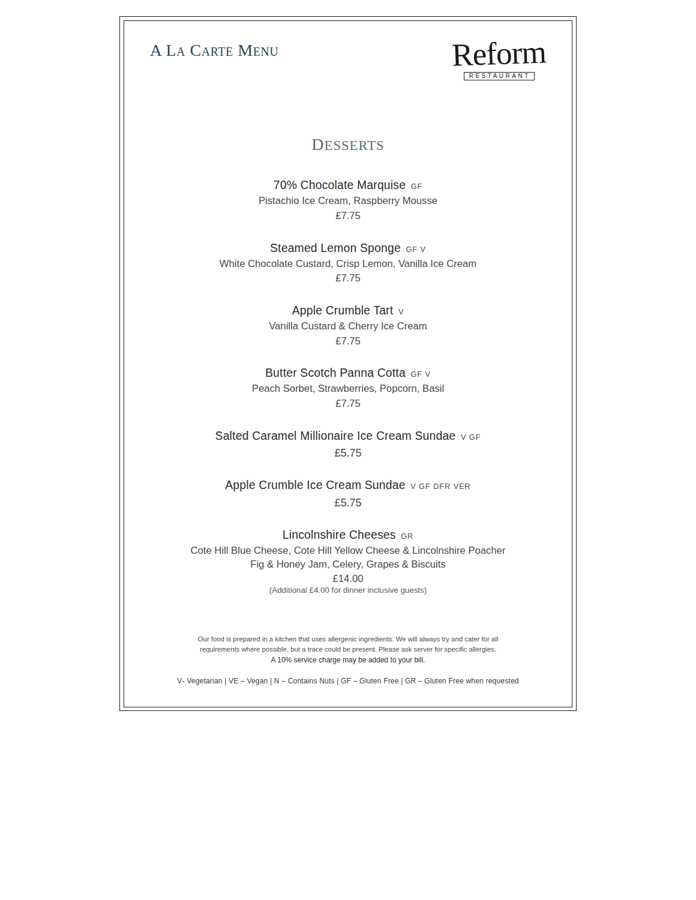A LA CARTE MENU
Reform RESTAURANT
Desserts
70% Chocolate Marquise GF
Pistachio Ice Cream, Raspberry Mousse
£7.75
Steamed Lemon Sponge GF V
White Chocolate Custard, Crisp Lemon, Vanilla Ice Cream
£7.75
Apple Crumble Tart V
Vanilla Custard & Cherry Ice Cream
£7.75
Butter Scotch Panna Cotta GF V
Peach Sorbet, Strawberries, Popcorn, Basil
£7.75
Salted Caramel Millionaire Ice Cream Sundae V GF
£5.75
Apple Crumble Ice Cream Sundae V GF DFR VER
£5.75
Lincolnshire Cheeses GR
Cote Hill Blue Cheese, Cote Hill Yellow Cheese & Lincolnshire Poacher
Fig & Honey Jam, Celery, Grapes & Biscuits
£14.00
(Additional £4.00 for dinner inclusive guests)
Our food is prepared in a kitchen that uses allergenic ingredients. We will always try and cater for all requirements where possible, but a trace could be present. Please ask server for specific allergies.
A 10% service charge may be added to your bill.
V- Vegetarian | VE – Vegan | N – Contains Nuts | GF – Gluten Free | GR – Gluten Free when requested